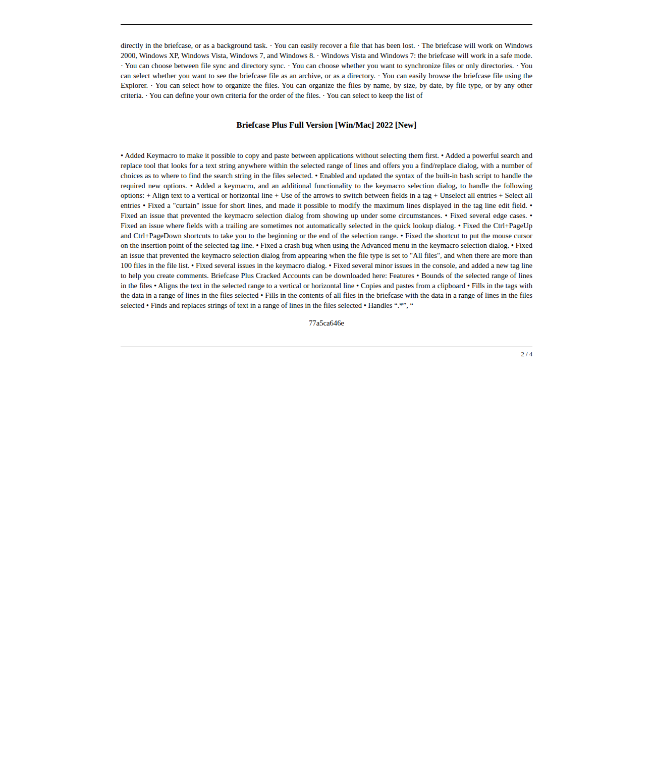directly in the briefcase, or as a background task. · You can easily recover a file that has been lost. · The briefcase will work on Windows 2000, Windows XP, Windows Vista, Windows 7, and Windows 8. · Windows Vista and Windows 7: the briefcase will work in a safe mode. · You can choose between file sync and directory sync. · You can choose whether you want to synchronize files or only directories. · You can select whether you want to see the briefcase file as an archive, or as a directory. · You can easily browse the briefcase file using the Explorer. · You can select how to organize the files. You can organize the files by name, by size, by date, by file type, or by any other criteria. · You can define your own criteria for the order of the files. · You can select to keep the list of
Briefcase Plus Full Version [Win/Mac] 2022 [New]
• Added Keymacro to make it possible to copy and paste between applications without selecting them first. • Added a powerful search and replace tool that looks for a text string anywhere within the selected range of lines and offers you a find/replace dialog, with a number of choices as to where to find the search string in the files selected. • Enabled and updated the syntax of the built-in bash script to handle the required new options. • Added a keymacro, and an additional functionality to the keymacro selection dialog, to handle the following options: + Align text to a vertical or horizontal line + Use of the arrows to switch between fields in a tag + Unselect all entries + Select all entries • Fixed a "curtain" issue for short lines, and made it possible to modify the maximum lines displayed in the tag line edit field. • Fixed an issue that prevented the keymacro selection dialog from showing up under some circumstances. • Fixed several edge cases. • Fixed an issue where fields with a trailing are sometimes not automatically selected in the quick lookup dialog. • Fixed the Ctrl+PageUp and Ctrl+PageDown shortcuts to take you to the beginning or the end of the selection range. • Fixed the shortcut to put the mouse cursor on the insertion point of the selected tag line. • Fixed a crash bug when using the Advanced menu in the keymacro selection dialog. • Fixed an issue that prevented the keymacro selection dialog from appearing when the file type is set to "All files", and when there are more than 100 files in the file list. • Fixed several issues in the keymacro dialog. • Fixed several minor issues in the console, and added a new tag line to help you create comments. Briefcase Plus Cracked Accounts can be downloaded here: Features • Bounds of the selected range of lines in the files • Aligns the text in the selected range to a vertical or horizontal line • Copies and pastes from a clipboard • Fills in the tags with the data in a range of lines in the files selected • Fills in the contents of all files in the briefcase with the data in a range of lines in the files selected • Finds and replaces strings of text in a range of lines in the files selected • Handles “.*”, “
77a5ca646e
2 / 4